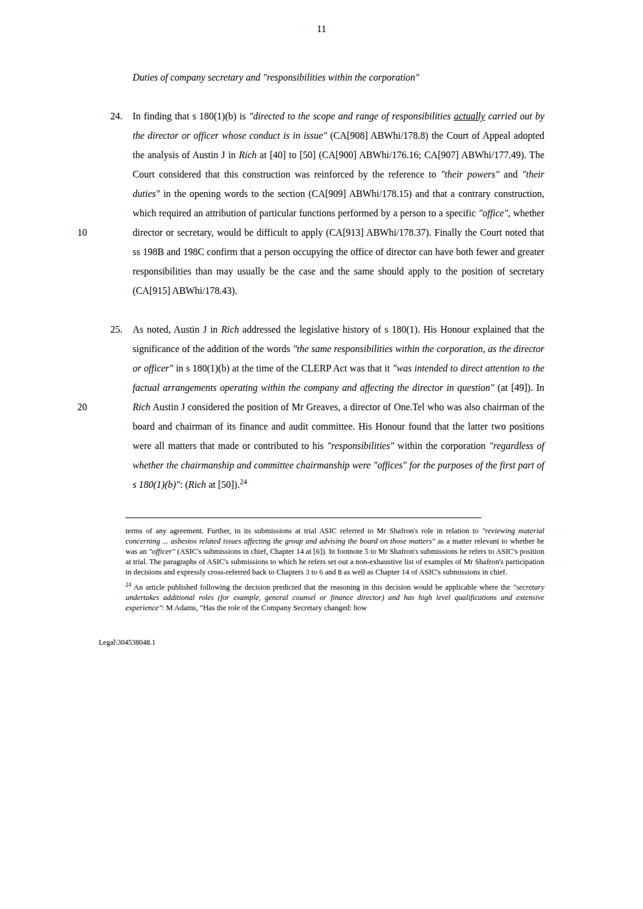11
Duties of company secretary and "responsibilities within the corporation"
24. In finding that s 180(1)(b) is "directed to the scope and range of responsibilities actually carried out by the director or officer whose conduct is in issue" (CA[908] ABWhi/178.8) the Court of Appeal adopted the analysis of Austin J in Rich at [40] to [50] (CA[900] ABWhi/176.16; CA[907] ABWhi/177.49). The Court considered that this construction was reinforced by the reference to "their powers" and "their duties" in the opening words to the section (CA[909] ABWhi/178.15) and that a contrary construction, which required an attribution of particular functions performed by a person to a specific "office", whether director or secretary, would be difficult to apply 10(CA[913] ABWhi/178.37). Finally the Court noted that ss 198B and 198C confirm that a person occupying the office of director can have both fewer and greater responsibilities than may usually be the case and the same should apply to the position of secretary (CA[915] ABWhi/178.43).
25. As noted, Austin J in Rich addressed the legislative history of s 180(1). His Honour explained that the significance of the addition of the words "the same responsibilities within the corporation, as the director or officer" in s 180(1)(b) at the time of the CLERP Act was that it "was intended to direct attention to the factual arrangements operating within the company and affecting the director in question" (at [49]). In Rich Austin J considered the position of Mr Greaves, a director of One.Tel who was also 20chairman of the board and chairman of its finance and audit committee. His Honour found that the latter two positions were all matters that made or contributed to his "responsibilities" within the corporation "regardless of whether the chairmanship and committee chairmanship were "offices" for the purposes of the first part of s 180(1)(b)": (Rich at [50]).24
terms of any agreement. Further, in its submissions at trial ASIC referred to Mr Shafron's role in relation to "reviewing material concerning ... asbestos related issues affecting the group and advising the board on those matters" as a matter relevant to whether he was an "officer" (ASIC's submissions in chief, Chapter 14 at [6]). In footnote 5 to Mr Shafron's submissions he refers to ASIC's position at trial. The paragraphs of ASIC's submissions to which he refers set out a non-exhaustive list of examples of Mr Shafron's participation in decisions and expressly cross-referred back to Chapters 3 to 6 and 8 as well as Chapter 14 of ASIC's submissions in chief.
24 An article published following the decision predicted that the reasoning in this decision would be applicable where the "secretary undertakes additional roles (for example, general counsel or finance director) and has high level qualifications and extensive experience": M Adams, "Has the role of the Company Secretary changed: how
Legal\304538048.1